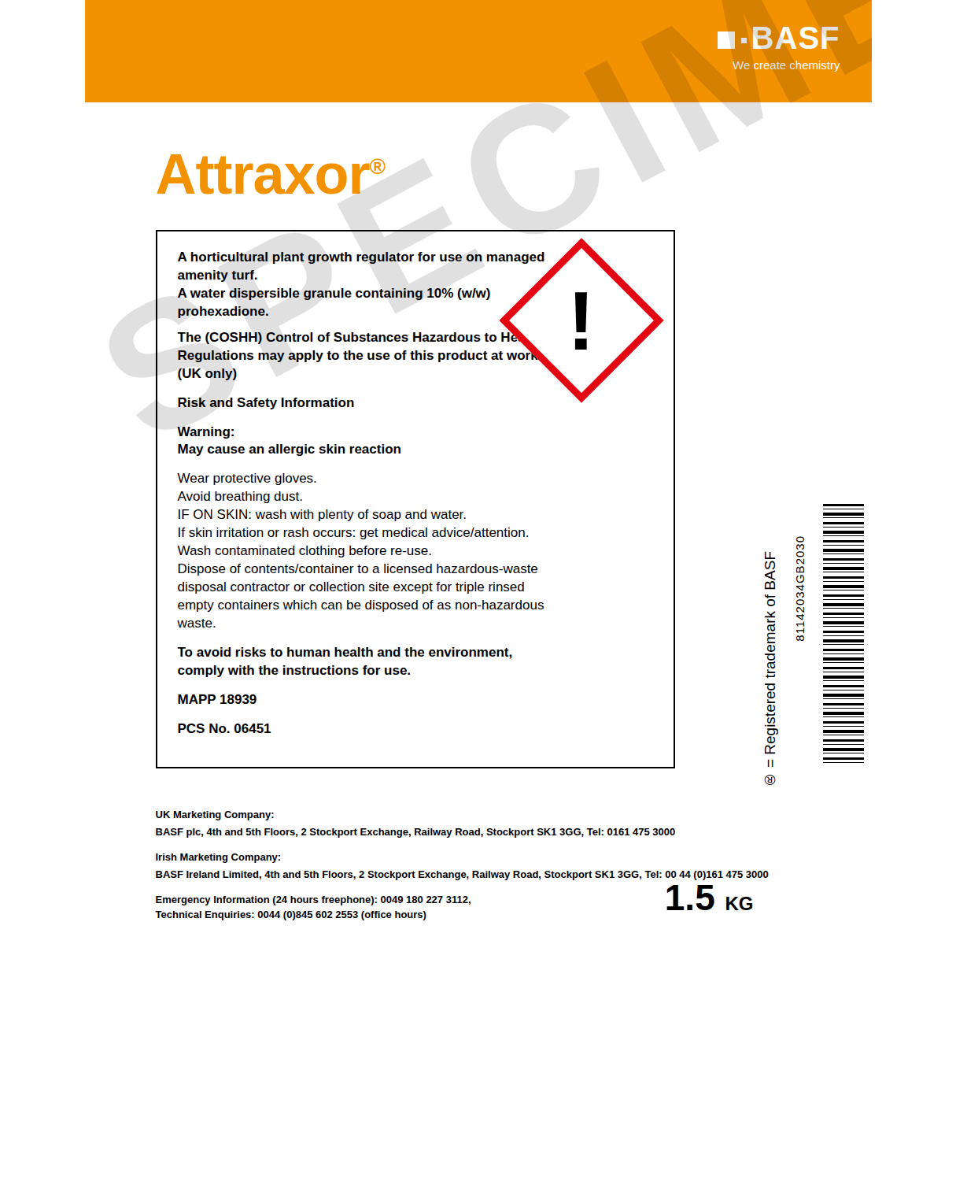BASF
We create chemistry
SPECIMEN
Attraxor®
!
A horticultural plant growth regulator for use on managed amenity turf.
A water dispersible granule containing 10% (w/w) prohexadione.
The (COSHH) Control of Substances Hazardous to Health Regulations may apply to the use of this product at work. (UK only)
Risk and Safety Information
Warning:
May cause an allergic skin reaction
Wear protective gloves.
Avoid breathing dust.
IF ON SKIN: wash with plenty of soap and water.
If skin irritation or rash occurs: get medical advice/attention.
Wash contaminated clothing before re-use.
Dispose of contents/container to a licensed hazardous-waste disposal contractor or collection site except for triple rinsed empty containers which can be disposed of as non-hazardous waste.
To avoid risks to human health and the environment, comply with the instructions for use.
MAPP 18939
PCS No. 06451
UK Marketing Company:
BASF plc, 4th and 5th Floors, 2 Stockport Exchange, Railway Road, Stockport SK1 3GG, Tel: 0161 475 3000
Irish Marketing Company:
BASF Ireland Limited, 4th and 5th Floors, 2 Stockport Exchange, Railway Road, Stockport SK1 3GG, Tel: 00 44 (0)161 475 3000
Emergency Information (24 hours freephone): 0049 180 227 3112,
Technical Enquiries: 0044 (0)845 602 2553 (office hours)
1.5 KG
® = Registered trademark of BASF
81142034GB2030